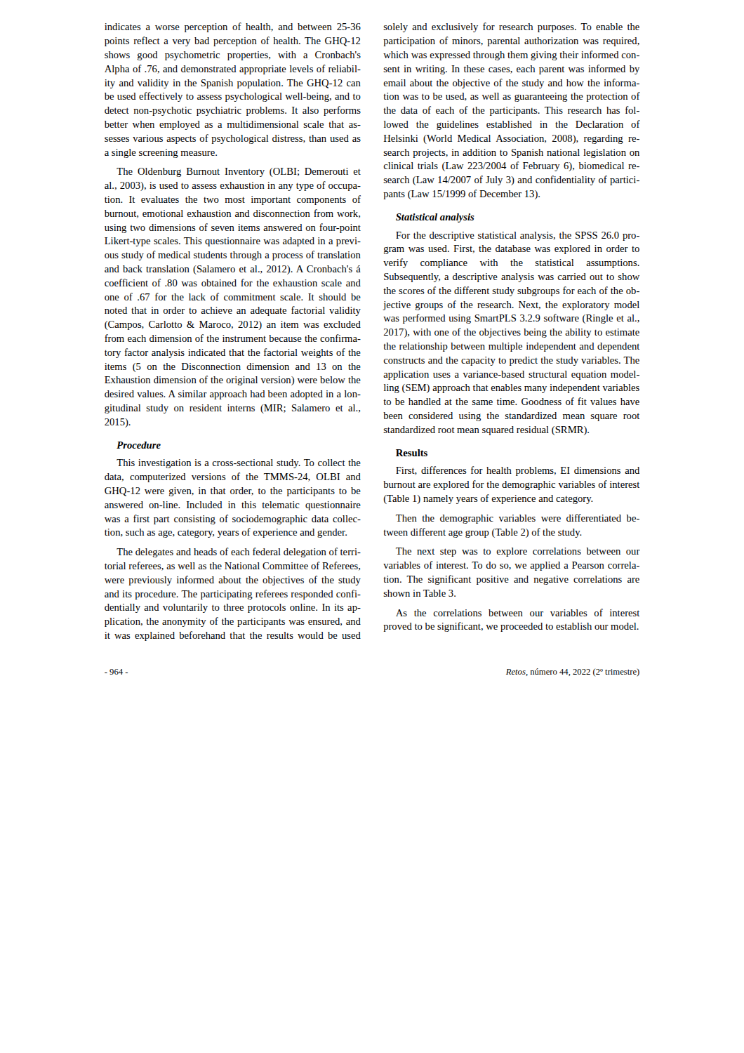indicates a worse perception of health, and between 25-36 points reflect a very bad perception of health. The GHQ-12 shows good psychometric properties, with a Cronbach's Alpha of .76, and demonstrated appropriate levels of reliability and validity in the Spanish population. The GHQ-12 can be used effectively to assess psychological well-being, and to detect non-psychotic psychiatric problems. It also performs better when employed as a multidimensional scale that assesses various aspects of psychological distress, than used as a single screening measure.
The Oldenburg Burnout Inventory (OLBI; Demerouti et al., 2003), is used to assess exhaustion in any type of occupation. It evaluates the two most important components of burnout, emotional exhaustion and disconnection from work, using two dimensions of seven items answered on four-point Likert-type scales. This questionnaire was adapted in a previous study of medical students through a process of translation and back translation (Salamero et al., 2012). A Cronbach's á coefficient of .80 was obtained for the exhaustion scale and one of .67 for the lack of commitment scale. It should be noted that in order to achieve an adequate factorial validity (Campos, Carlotto & Maroco, 2012) an item was excluded from each dimension of the instrument because the confirmatory factor analysis indicated that the factorial weights of the items (5 on the Disconnection dimension and 13 on the Exhaustion dimension of the original version) were below the desired values. A similar approach had been adopted in a longitudinal study on resident interns (MIR; Salamero et al., 2015).
Procedure
This investigation is a cross-sectional study. To collect the data, computerized versions of the TMMS-24, OLBI and GHQ-12 were given, in that order, to the participants to be answered on-line. Included in this telematic questionnaire was a first part consisting of sociodemographic data collection, such as age, category, years of experience and gender.
The delegates and heads of each federal delegation of territorial referees, as well as the National Committee of Referees, were previously informed about the objectives of the study and its procedure. The participating referees responded confidentially and voluntarily to three protocols online. In its application, the anonymity of the participants was ensured, and it was explained beforehand that the results would be used solely and exclusively for research purposes. To enable the participation of minors, parental authorization was required, which was expressed through them giving their informed consent in writing. In these cases, each parent was informed by email about the objective of the study and how the information was to be used, as well as guaranteeing the protection of the data of each of the participants. This research has followed the guidelines established in the Declaration of Helsinki (World Medical Association, 2008), regarding research projects, in addition to Spanish national legislation on clinical trials (Law 223/2004 of February 6), biomedical research (Law 14/2007 of July 3) and confidentiality of participants (Law 15/1999 of December 13).
Statistical analysis
For the descriptive statistical analysis, the SPSS 26.0 program was used. First, the database was explored in order to verify compliance with the statistical assumptions. Subsequently, a descriptive analysis was carried out to show the scores of the different study subgroups for each of the objective groups of the research. Next, the exploratory model was performed using SmartPLS 3.2.9 software (Ringle et al., 2017), with one of the objectives being the ability to estimate the relationship between multiple independent and dependent constructs and the capacity to predict the study variables. The application uses a variance-based structural equation modelling (SEM) approach that enables many independent variables to be handled at the same time. Goodness of fit values have been considered using the standardized mean square root standardized root mean squared residual (SRMR).
Results
First, differences for health problems, EI dimensions and burnout are explored for the demographic variables of interest (Table 1) namely years of experience and category.
Then the demographic variables were differentiated between different age group (Table 2) of the study.
The next step was to explore correlations between our variables of interest. To do so, we applied a Pearson correlation. The significant positive and negative correlations are shown in Table 3.
As the correlations between our variables of interest proved to be significant, we proceeded to establish our model.
- 964 -
Retos, número 44, 2022 (2º trimestre)